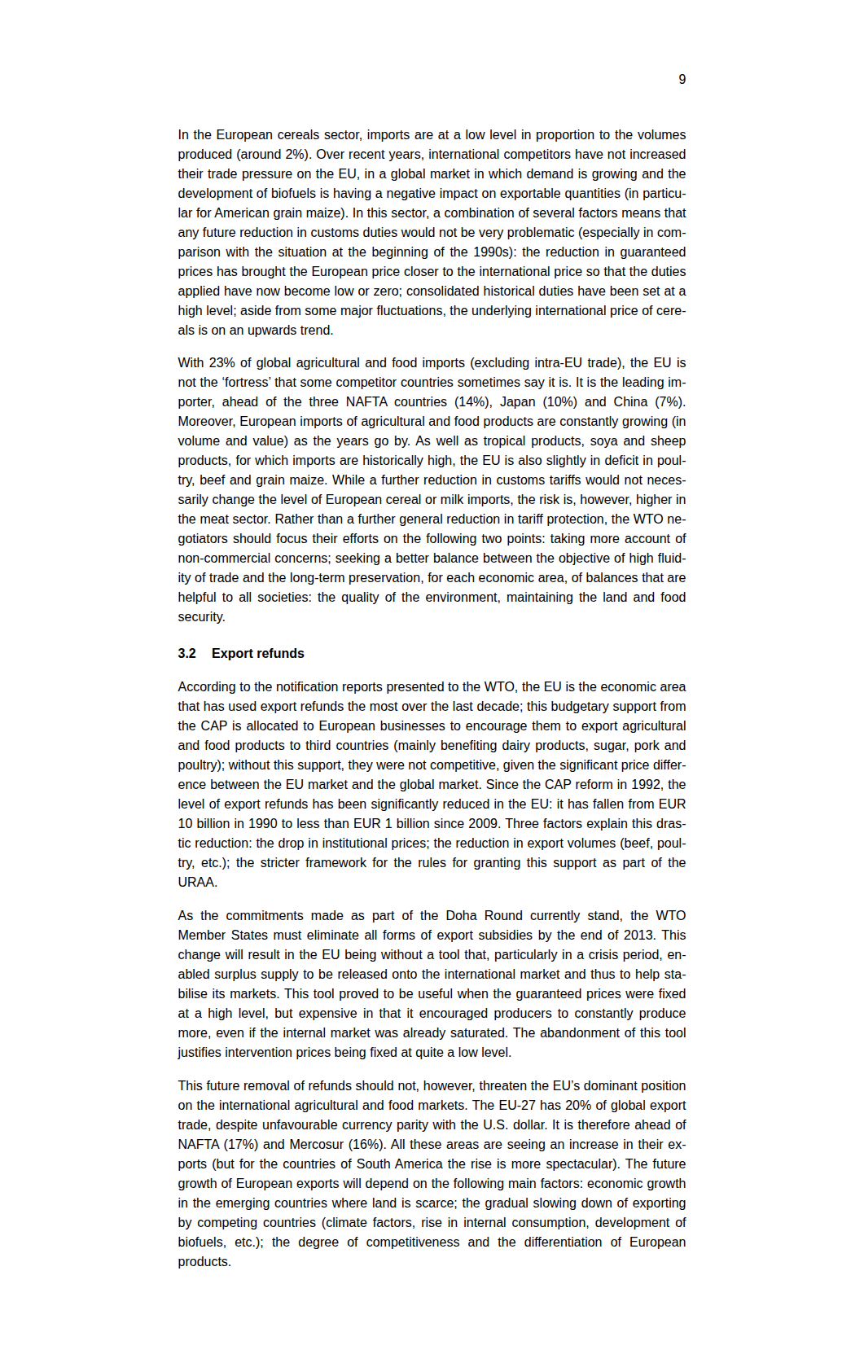9
In the European cereals sector, imports are at a low level in proportion to the volumes produced (around 2%). Over recent years, international competitors have not increased their trade pressure on the EU, in a global market in which demand is growing and the development of biofuels is having a negative impact on exportable quantities (in particular for American grain maize). In this sector, a combination of several factors means that any future reduction in customs duties would not be very problematic (especially in comparison with the situation at the beginning of the 1990s): the reduction in guaranteed prices has brought the European price closer to the international price so that the duties applied have now become low or zero; consolidated historical duties have been set at a high level; aside from some major fluctuations, the underlying international price of cereals is on an upwards trend.
With 23% of global agricultural and food imports (excluding intra-EU trade), the EU is not the ‘fortress’ that some competitor countries sometimes say it is. It is the leading importer, ahead of the three NAFTA countries (14%), Japan (10%) and China (7%). Moreover, European imports of agricultural and food products are constantly growing (in volume and value) as the years go by. As well as tropical products, soya and sheep products, for which imports are historically high, the EU is also slightly in deficit in poultry, beef and grain maize. While a further reduction in customs tariffs would not necessarily change the level of European cereal or milk imports, the risk is, however, higher in the meat sector. Rather than a further general reduction in tariff protection, the WTO negotiators should focus their efforts on the following two points: taking more account of non-commercial concerns; seeking a better balance between the objective of high fluidity of trade and the long-term preservation, for each economic area, of balances that are helpful to all societies: the quality of the environment, maintaining the land and food security.
3.2 Export refunds
According to the notification reports presented to the WTO, the EU is the economic area that has used export refunds the most over the last decade; this budgetary support from the CAP is allocated to European businesses to encourage them to export agricultural and food products to third countries (mainly benefiting dairy products, sugar, pork and poultry); without this support, they were not competitive, given the significant price difference between the EU market and the global market. Since the CAP reform in 1992, the level of export refunds has been significantly reduced in the EU: it has fallen from EUR 10 billion in 1990 to less than EUR 1 billion since 2009. Three factors explain this drastic reduction: the drop in institutional prices; the reduction in export volumes (beef, poultry, etc.); the stricter framework for the rules for granting this support as part of the URAA.
As the commitments made as part of the Doha Round currently stand, the WTO Member States must eliminate all forms of export subsidies by the end of 2013. This change will result in the EU being without a tool that, particularly in a crisis period, enabled surplus supply to be released onto the international market and thus to help stabilise its markets. This tool proved to be useful when the guaranteed prices were fixed at a high level, but expensive in that it encouraged producers to constantly produce more, even if the internal market was already saturated. The abandonment of this tool justifies intervention prices being fixed at quite a low level.
This future removal of refunds should not, however, threaten the EU’s dominant position on the international agricultural and food markets. The EU-27 has 20% of global export trade, despite unfavourable currency parity with the U.S. dollar. It is therefore ahead of NAFTA (17%) and Mercosur (16%). All these areas are seeing an increase in their exports (but for the countries of South America the rise is more spectacular). The future growth of European exports will depend on the following main factors: economic growth in the emerging countries where land is scarce; the gradual slowing down of exporting by competing countries (climate factors, rise in internal consumption, development of biofuels, etc.); the degree of competitiveness and the differentiation of European products.